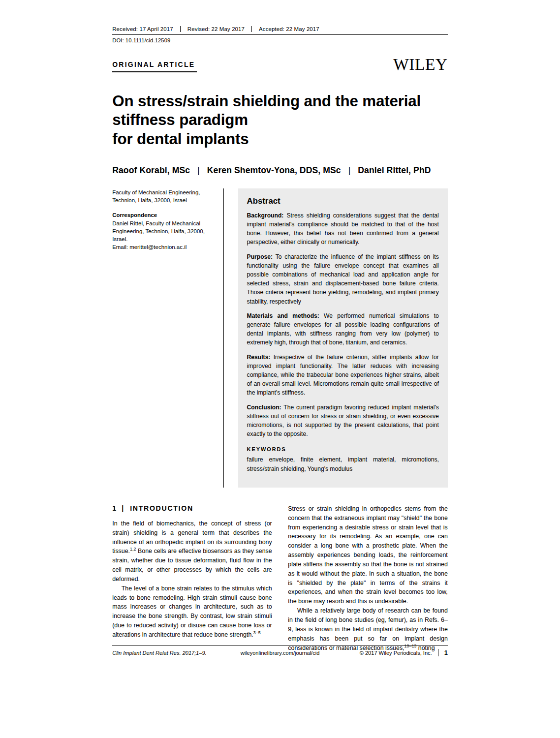Received: 17 April 2017 Revised: 22 May 2017 Accepted: 22 May 2017
DOI: 10.1111/cid.12509
ORIGINAL ARTICLE
WILEY
On stress/strain shielding and the material stiffness paradigm
for dental implants
Raoof Korabi, MSc | Keren Shemtov-Yona, DDS, MSc | Daniel Rittel, PhD
Faculty of Mechanical Engineering,
Technion, Haifa, 32000, Israel
Correspondence Daniel Rittel, Faculty of Mechanical Engineering, Technion, Haifa, 32000, Israel.
Email: merittel@technion.ac.il
Abstract
Background: Stress shielding considerations suggest that the dental implant material's compliance should be matched to that of the host bone. However, this belief has not been confirmed from a general perspective, either clinically or numerically.
Purpose: To characterize the influence of the implant stiffness on its functionality using the failure envelope concept that examines all possible combinations of mechanical load and application angle for selected stress, strain and displacement-based bone failure criteria. Those criteria represent bone yielding, remodeling, and implant primary stability, respectively
Materials and methods: We performed numerical simulations to generate failure envelopes for all possible loading configurations of dental implants, with stiffness ranging from very low (polymer) to extremely high, through that of bone, titanium, and ceramics.
Results: Irrespective of the failure criterion, stiffer implants allow for improved implant functionality. The latter reduces with increasing compliance, while the trabecular bone experiences higher strains, albeit of an overall small level. Micromotions remain quite small irrespective of the implant's stiffness.
Conclusion: The current paradigm favoring reduced implant material's stiffness out of concern for stress or strain shielding, or even excessive micromotions, is not supported by the present calculations, that point exactly to the opposite.
KEYWORDS
failure envelope, finite element, implant material, micromotions, stress/strain shielding, Young's modulus
1 | INTRODUCTION
In the field of biomechanics, the concept of stress (or strain) shielding is a general term that describes the influence of an orthopedic implant on its surrounding bony tissue.1,2 Bone cells are effective biosensors as they sense strain, whether due to tissue deformation, fluid flow in the cell matrix, or other processes by which the cells are deformed.
The level of a bone strain relates to the stimulus which leads to bone remodeling. High strain stimuli cause bone mass increases or changes in architecture, such as to increase the bone strength. By contrast, low strain stimuli (due to reduced activity) or disuse can cause bone loss or alterations in architecture that reduce bone strength.3–5
Stress or strain shielding in orthopedics stems from the concern that the extraneous implant may "shield" the bone from experiencing a desirable stress or strain level that is necessary for its remodeling. As an example, one can consider a long bone with a prosthetic plate. When the assembly experiences bending loads, the reinforcement plate stiffens the assembly so that the bone is not strained as it would without the plate. In such a situation, the bone is "shielded by the plate" in terms of the strains it experiences, and when the strain level becomes too low, the bone may resorb and this is undesirable.
While a relatively large body of research can be found in the field of long bone studies (eg, femur), as in Refs. 6–9, less is known in the field of implant dentistry where the emphasis has been put so far on implant design considerations or material selection issues,10–13 noting
Clin Implant Dent Relat Res. 2017;1–9.
wileyonlinelibrary.com/journal/cid
© 2017 Wiley Periodicals, Inc. 1